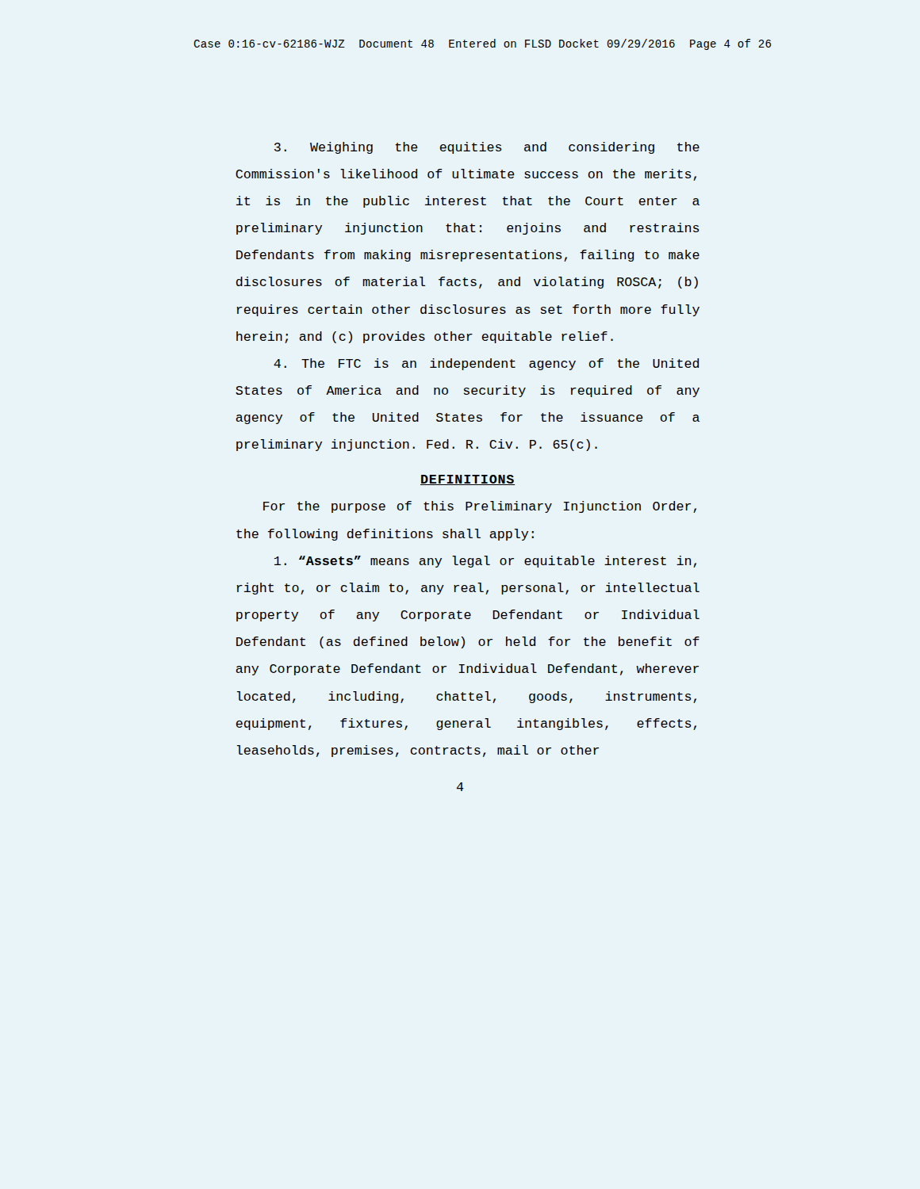Case 0:16-cv-62186-WJZ Document 48 Entered on FLSD Docket 09/29/2016 Page 4 of 26
3. Weighing the equities and considering the Commission's likelihood of ultimate success on the merits, it is in the public interest that the Court enter a preliminary injunction that: enjoins and restrains Defendants from making misrepresentations, failing to make disclosures of material facts, and violating ROSCA; (b) requires certain other disclosures as set forth more fully herein; and (c) provides other equitable relief.
4. The FTC is an independent agency of the United States of America and no security is required of any agency of the United States for the issuance of a preliminary injunction. Fed. R. Civ. P. 65(c).
DEFINITIONS
For the purpose of this Preliminary Injunction Order, the following definitions shall apply:
1. “Assets” means any legal or equitable interest in, right to, or claim to, any real, personal, or intellectual property of any Corporate Defendant or Individual Defendant (as defined below) or held for the benefit of any Corporate Defendant or Individual Defendant, wherever located, including, chattel, goods, instruments, equipment, fixtures, general intangibles, effects, leaseholds, premises, contracts, mail or other
4